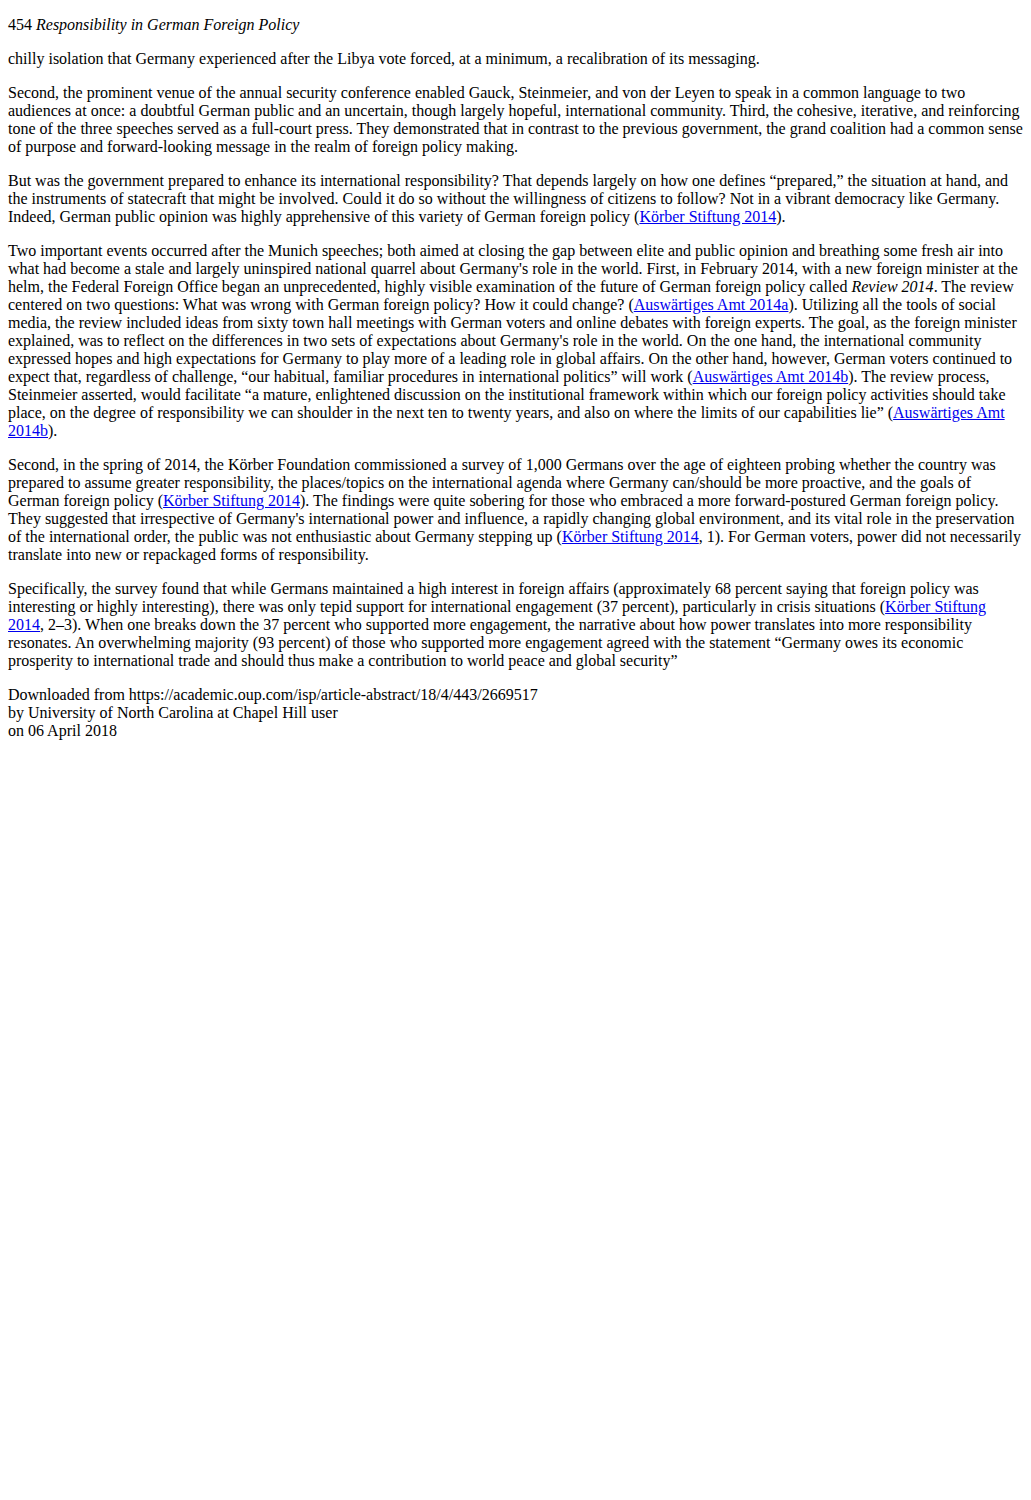454 Responsibility in German Foreign Policy
chilly isolation that Germany experienced after the Libya vote forced, at a minimum, a recalibration of its messaging.
Second, the prominent venue of the annual security conference enabled Gauck, Steinmeier, and von der Leyen to speak in a common language to two audiences at once: a doubtful German public and an uncertain, though largely hopeful, international community. Third, the cohesive, iterative, and reinforcing tone of the three speeches served as a full-court press. They demonstrated that in contrast to the previous government, the grand coalition had a common sense of purpose and forward-looking message in the realm of foreign policy making.
But was the government prepared to enhance its international responsibility? That depends largely on how one defines “prepared,” the situation at hand, and the instruments of statecraft that might be involved. Could it do so without the willingness of citizens to follow? Not in a vibrant democracy like Germany. Indeed, German public opinion was highly apprehensive of this variety of German foreign policy (Körber Stiftung 2014).
Two important events occurred after the Munich speeches; both aimed at closing the gap between elite and public opinion and breathing some fresh air into what had become a stale and largely uninspired national quarrel about Germany's role in the world. First, in February 2014, with a new foreign minister at the helm, the Federal Foreign Office began an unprecedented, highly visible examination of the future of German foreign policy called Review 2014. The review centered on two questions: What was wrong with German foreign policy? How it could change? (Auswärtiges Amt 2014a). Utilizing all the tools of social media, the review included ideas from sixty town hall meetings with German voters and online debates with foreign experts. The goal, as the foreign minister explained, was to reflect on the differences in two sets of expectations about Germany's role in the world. On the one hand, the international community expressed hopes and high expectations for Germany to play more of a leading role in global affairs. On the other hand, however, German voters continued to expect that, regardless of challenge, “our habitual, familiar procedures in international politics” will work (Auswärtiges Amt 2014b). The review process, Steinmeier asserted, would facilitate “a mature, enlightened discussion on the institutional framework within which our foreign policy activities should take place, on the degree of responsibility we can shoulder in the next ten to twenty years, and also on where the limits of our capabilities lie” (Auswärtiges Amt 2014b).
Second, in the spring of 2014, the Körber Foundation commissioned a survey of 1,000 Germans over the age of eighteen probing whether the country was prepared to assume greater responsibility, the places/topics on the international agenda where Germany can/should be more proactive, and the goals of German foreign policy (Körber Stiftung 2014). The findings were quite sobering for those who embraced a more forward-postured German foreign policy. They suggested that irrespective of Germany's international power and influence, a rapidly changing global environment, and its vital role in the preservation of the international order, the public was not enthusiastic about Germany stepping up (Körber Stiftung 2014, 1). For German voters, power did not necessarily translate into new or repackaged forms of responsibility.
Specifically, the survey found that while Germans maintained a high interest in foreign affairs (approximately 68 percent saying that foreign policy was interesting or highly interesting), there was only tepid support for international engagement (37 percent), particularly in crisis situations (Körber Stiftung 2014, 2–3). When one breaks down the 37 percent who supported more engagement, the narrative about how power translates into more responsibility resonates. An overwhelming majority (93 percent) of those who supported more engagement agreed with the statement “Germany owes its economic prosperity to international trade and should thus make a contribution to world peace and global security”
Downloaded from https://academic.oup.com/isp/article-abstract/18/4/443/2669517
by University of North Carolina at Chapel Hill user
on 06 April 2018